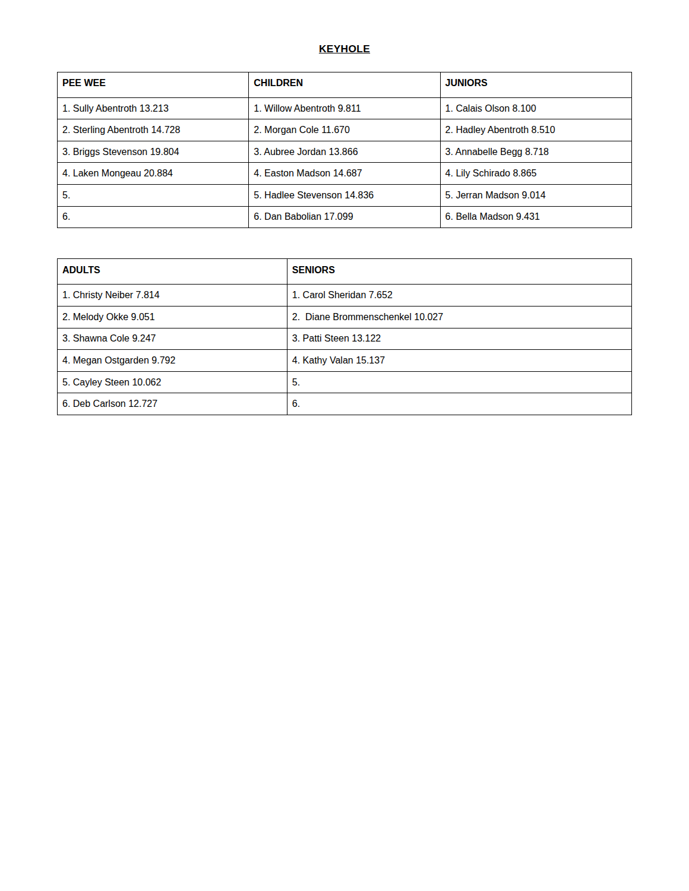KEYHOLE
| PEE WEE | CHILDREN | JUNIORS |
| --- | --- | --- |
| 1. Sully Abentroth 13.213 | 1. Willow Abentroth 9.811 | 1. Calais Olson 8.100 |
| 2. Sterling Abentroth 14.728 | 2. Morgan Cole 11.670 | 2. Hadley Abentroth 8.510 |
| 3. Briggs Stevenson 19.804 | 3. Aubree Jordan 13.866 | 3. Annabelle Begg 8.718 |
| 4. Laken Mongeau 20.884 | 4. Easton Madson 14.687 | 4. Lily Schirado 8.865 |
| 5. | 5. Hadlee Stevenson 14.836 | 5. Jerran Madson 9.014 |
| 6. | 6. Dan Babolian 17.099 | 6. Bella Madson 9.431 |
| ADULTS | SENIORS |
| --- | --- |
| 1. Christy Neiber 7.814 | 1. Carol Sheridan 7.652 |
| 2. Melody Okke 9.051 | 2. Diane Brommenschenkel 10.027 |
| 3. Shawna Cole 9.247 | 3. Patti Steen 13.122 |
| 4. Megan Ostgarden 9.792 | 4. Kathy Valan 15.137 |
| 5. Cayley Steen 10.062 | 5. |
| 6. Deb Carlson 12.727 | 6. |